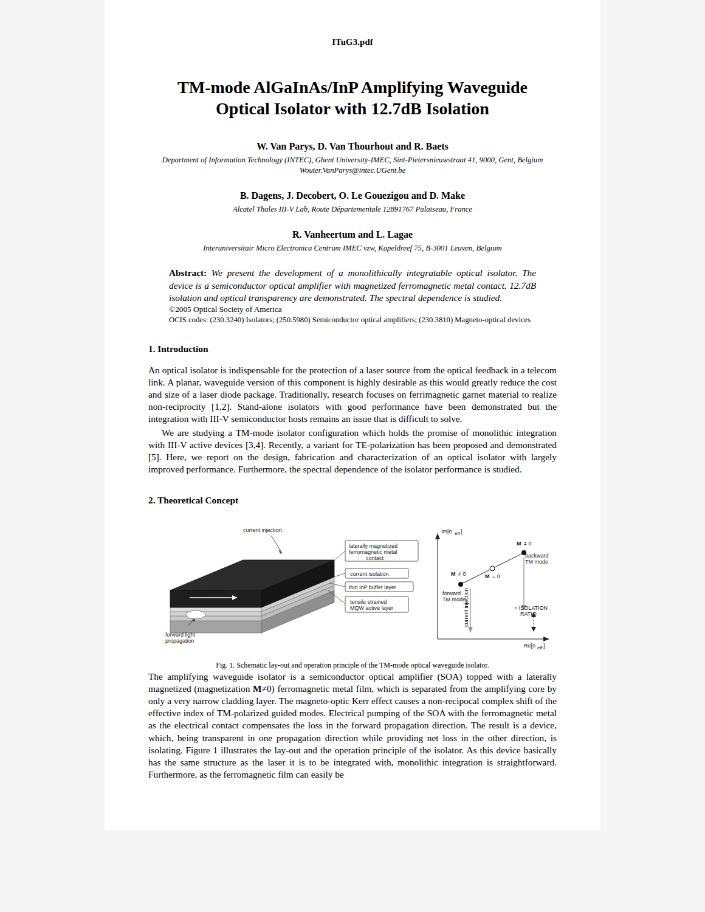ITuG3.pdf
TM-mode AlGaInAs/InP Amplifying Waveguide Optical Isolator with 12.7dB Isolation
W. Van Parys, D. Van Thourhout and R. Baets
Department of Information Technology (INTEC), Ghent University-IMEC, Sint-Pietersnieuwstraat 41, 9000, Gent, Belgium
Wouter.VanParys@intec.UGent.be
B. Dagens, J. Decobert, O. Le Gouezigou and D. Make
Alcatel Thales III-V Lab, Route Départementale 12891767 Palaiseau, France
R. Vanheertum and L. Lagae
Interuniversitair Micro Electronica Centrum IMEC vzw, Kapeldreef 75, B-3001 Leuven, Belgium
Abstract: We present the development of a monolithically integratable optical isolator. The device is a semiconductor optical amplifier with magnetized ferromagnetic metal contact. 12.7dB isolation and optical transparency are demonstrated. The spectral dependence is studied.
©2005 Optical Society of America
OCIS codes: (230.3240) Isolators; (250.5980) Semiconductor optical amplifiers; (230.3810) Magneto-optical devices
1. Introduction
An optical isolator is indispensable for the protection of a laser source from the optical feedback in a telecom link. A planar, waveguide version of this component is highly desirable as this would greatly reduce the cost and size of a laser diode package. Traditionally, research focuses on ferrimagnetic garnet material to realize non-reciprocity [1,2]. Stand-alone isolators with good performance have been demonstrated but the integration with III-V semiconductor hosts remains an issue that is difficult to solve.
We are studying a TM-mode isolator configuration which holds the promise of monolithic integration with III-V active devices [3,4]. Recently, a variant for TE-polarization has been proposed and demonstrated [5]. Here, we report on the design, fabrication and characterization of an optical isolator with largely improved performance. Furthermore, the spectral dependence of the isolator performance is studied.
2. Theoretical Concept
magnetization M forward light propagation current injection laterally magnetized ferromagnetic metal contact current isolation thin InP buffer layer tensile strained MQW active layer Im[n eff ] Re[n eff ] M ≠ 0 M = 0 M ≠ 0 forward TM mode backward TM mode current injection ~ ISOLATION RATIO
Fig. 1. Schematic lay-out and operation principle of the TM-mode optical waveguide isolator.
The amplifying waveguide isolator is a semiconductor optical amplifier (SOA) topped with a laterally magnetized (magnetization M≠0) ferromagnetic metal film, which is separated from the amplifying core by only a very narrow cladding layer. The magneto-optic Kerr effect causes a non-recipocal complex shift of the effective index of TM-polarized guided modes. Electrical pumping of the SOA with the ferromagnetic metal as the electrical contact compensates the loss in the forward propagation direction. The result is a device, which, being transparent in one propagation direction while providing net loss in the other direction, is isolating. Figure 1 illustrates the lay-out and the operation principle of the isolator. As this device basically has the same structure as the laser it is to be integrated with, monolithic integration is straightforward. Furthermore, as the ferromagnetic film can easily be